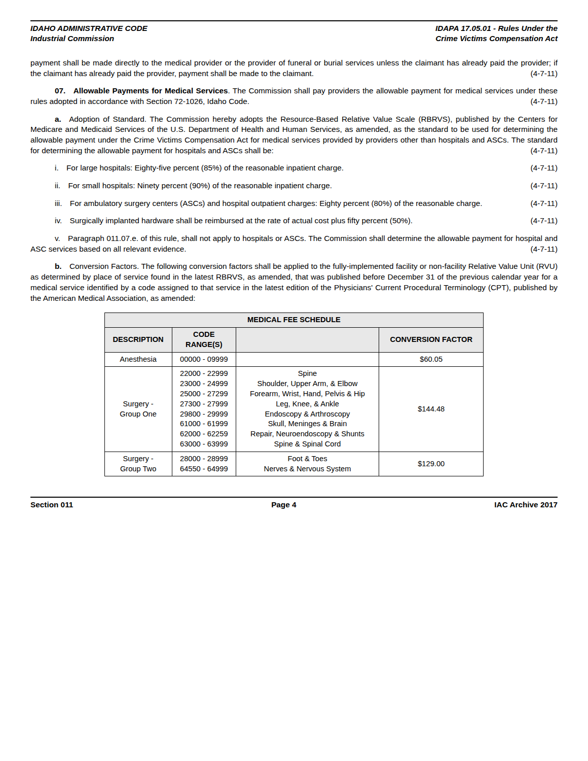IDAHO ADMINISTRATIVE CODE
Industrial Commission
IDAPA 17.05.01 - Rules Under the
Crime Victims Compensation Act
payment shall be made directly to the medical provider or the provider of funeral or burial services unless the claimant has already paid the provider; if the claimant has already paid the provider, payment shall be made to the claimant.(4-7-11)
07. Allowable Payments for Medical Services. The Commission shall pay providers the allowable payment for medical services under these rules adopted in accordance with Section 72-1026, Idaho Code.(4-7-11)
a. Adoption of Standard. The Commission hereby adopts the Resource-Based Relative Value Scale (RBRVS), published by the Centers for Medicare and Medicaid Services of the U.S. Department of Health and Human Services, as amended, as the standard to be used for determining the allowable payment under the Crime Victims Compensation Act for medical services provided by providers other than hospitals and ASCs. The standard for determining the allowable payment for hospitals and ASCs shall be:(4-7-11)
i. For large hospitals: Eighty-five percent (85%) of the reasonable inpatient charge.(4-7-11)
ii. For small hospitals: Ninety percent (90%) of the reasonable inpatient charge.(4-7-11)
iii. For ambulatory surgery centers (ASCs) and hospital outpatient charges: Eighty percent (80%) of the reasonable charge.(4-7-11)
iv. Surgically implanted hardware shall be reimbursed at the rate of actual cost plus fifty percent (50%).(4-7-11)
v. Paragraph 011.07.e. of this rule, shall not apply to hospitals or ASCs. The Commission shall determine the allowable payment for hospital and ASC services based on all relevant evidence.(4-7-11)
b. Conversion Factors. The following conversion factors shall be applied to the fully-implemented facility or non-facility Relative Value Unit (RVU) as determined by place of service found in the latest RBRVS, as amended, that was published before December 31 of the previous calendar year for a medical service identified by a code assigned to that service in the latest edition of the Physicians' Current Procedural Terminology (CPT), published by the American Medical Association, as amended:
| MEDICAL FEE SCHEDULE |
| --- |
| DESCRIPTION | CODE RANGE(S) | | CONVERSION FACTOR |
| Anesthesia | 00000 - 09999 | | $60.05 |
| Surgery - Group One | 22000 - 22999 23000 - 24999 25000 - 27299 27300 - 27999 29800 - 29999 61000 - 61999 62000 - 62259 63000 - 63999 | Spine Shoulder, Upper Arm, & Elbow Forearm, Wrist, Hand, Pelvis & Hip Leg, Knee, & Ankle Endoscopy & Arthroscopy Skull, Meninges & Brain Repair, Neuroendoscopy & Shunts Spine & Spinal Cord | $144.48 |
| Surgery - Group Two | 28000 - 28999 64550 - 64999 | Foot & Toes Nerves & Nervous System | $129.00 |
Section 011
Page 4
IAC Archive 2017